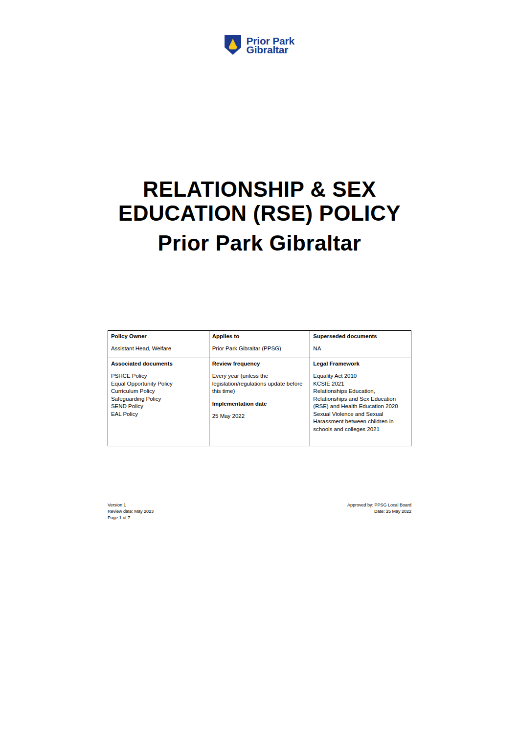Prior Park Gibraltar
RELATIONSHIP & SEX EDUCATION (RSE) POLICY Prior Park Gibraltar
| Policy Owner Assistant Head, Welfare | Applies to Prior Park Gibraltar (PPSG) | Superseded documents NA |
| Associated documents PSHCE Policy Equal Opportunity Policy Curriculum Policy Safeguarding Policy SEND Policy EAL Policy | Review frequency Every year (unless the legislation/regulations update before this time) Implementation date 25 May 2022 | Legal Framework Equality Act 2010 KCSIE 2021 Relationships Education, Relationships and Sex Education (RSE) and Health Education 2020 Sexual Violence and Sexual Harassment between children in schools and colleges 2021 |
Version 1
Review date: May 2023
Page 1 of 7
Approved by: PPSG Local Board
Date: 25 May 2022